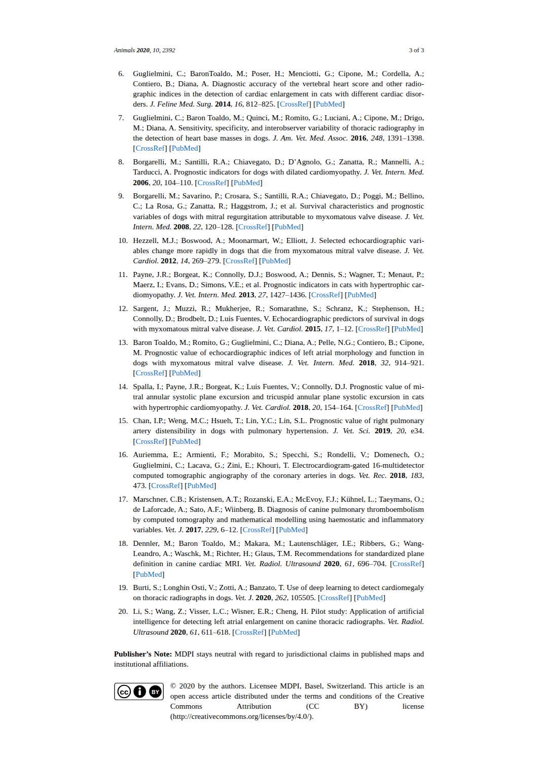Animals 2020, 10, 2392
3 of 3
6. Guglielmini, C.; BaronToaldo, M.; Poser, H.; Menciotti, G.; Cipone, M.; Cordella, A.; Contiero, B.; Diana, A. Diagnostic accuracy of the vertebral heart score and other radiographic indices in the detection of cardiac enlargement in cats with different cardiac disorders. J. Feline Med. Surg. 2014, 16, 812–825. [CrossRef] [PubMed]
7. Guglielmini, C.; Baron Toaldo, M.; Quinci, M.; Romito, G.; Luciani, A.; Cipone, M.; Drigo, M.; Diana, A. Sensitivity, specificity, and interobserver variability of thoracic radiography in the detection of heart base masses in dogs. J. Am. Vet. Med. Assoc. 2016, 248, 1391–1398. [CrossRef] [PubMed]
8. Borgarelli, M.; Santilli, R.A.; Chiavegato, D.; D’Agnolo, G.; Zanatta, R.; Mannelli, A.; Tarducci, A. Prognostic indicators for dogs with dilated cardiomyopathy. J. Vet. Intern. Med. 2006, 20, 104–110. [CrossRef] [PubMed]
9. Borgarelli, M.; Savarino, P.; Crosara, S.; Santilli, R.A.; Chiavegato, D.; Poggi, M.; Bellino, C.; La Rosa, G.; Zanatta, R.; Haggstrom, J.; et al. Survival characteristics and prognostic variables of dogs with mitral regurgitation attributable to myxomatous valve disease. J. Vet. Intern. Med. 2008, 22, 120–128. [CrossRef] [PubMed]
10. Hezzell, M.J.; Boswood, A.; Moonarmart, W.; Elliott, J. Selected echocardiographic variables change more rapidly in dogs that die from myxomatous mitral valve disease. J. Vet. Cardiol. 2012, 14, 269–279. [CrossRef] [PubMed]
11. Payne, J.R.; Borgeat, K.; Connolly, D.J.; Boswood, A.; Dennis, S.; Wagner, T.; Menaut, P.; Maerz, I.; Evans, D.; Simons, V.E.; et al. Prognostic indicators in cats with hypertrophic cardiomyopathy. J. Vet. Intern. Med. 2013, 27, 1427–1436. [CrossRef] [PubMed]
12. Sargent, J.; Muzzi, R.; Mukherjee, R.; Somarathne, S.; Schranz, K.; Stephenson, H.; Connolly, D.; Brodbelt, D.; Luis Fuentes, V. Echocardiographic predictors of survival in dogs with myxomatous mitral valve disease. J. Vet. Cardiol. 2015, 17, 1–12. [CrossRef] [PubMed]
13. Baron Toaldo, M.; Romito, G.; Guglielmini, C.; Diana, A.; Pelle, N.G.; Contiero, B.; Cipone, M. Prognostic value of echocardiographic indices of left atrial morphology and function in dogs with myxomatous mitral valve disease. J. Vet. Intern. Med. 2018, 32, 914–921. [CrossRef] [PubMed]
14. Spalla, I.; Payne, J.R.; Borgeat, K.; Luis Fuentes, V.; Connolly, D.J. Prognostic value of mitral annular systolic plane excursion and tricuspid annular plane systolic excursion in cats with hypertrophic cardiomyopathy. J. Vet. Cardiol. 2018, 20, 154–164. [CrossRef] [PubMed]
15. Chan, I.P.; Weng, M.C.; Hsueh, T.; Lin, Y.C.; Lin, S.L. Prognostic value of right pulmonary artery distensibility in dogs with pulmonary hypertension. J. Vet. Sci. 2019, 20, e34. [CrossRef] [PubMed]
16. Auriemma, E.; Armienti, F.; Morabito, S.; Specchi, S.; Rondelli, V.; Domenech, O.; Guglielmini, C.; Lacava, G.; Zini, E.; Khouri, T. Electrocardiogram-gated 16-multidetector computed tomographic angiography of the coronary arteries in dogs. Vet. Rec. 2018, 183, 473. [CrossRef] [PubMed]
17. Marschner, C.B.; Kristensen, A.T.; Rozanski, E.A.; McEvoy, F.J.; Kühnel, L.; Taeymans, O.; de Laforcade, A.; Sato, A.F.; Wiinberg, B. Diagnosis of canine pulmonary thromboembolism by computed tomography and mathematical modelling using haemostatic and inflammatory variables. Vet. J. 2017, 229, 6–12. [CrossRef] [PubMed]
18. Dennler, M.; Baron Toaldo, M.; Makara, M.; Lautenschläger, I.E.; Ribbers, G.; Wang-Leandro, A.; Waschk, M.; Richter, H.; Glaus, T.M. Recommendations for standardized plane definition in canine cardiac MRI. Vet. Radiol. Ultrasound 2020, 61, 696–704. [CrossRef] [PubMed]
19. Burti, S.; Longhin Osti, V.; Zotti, A.; Banzato, T. Use of deep learning to detect cardiomegaly on thoracic radiographs in dogs. Vet. J. 2020, 262, 105505. [CrossRef] [PubMed]
20. Li, S.; Wang, Z.; Visser, L.C.; Wisner, E.R.; Cheng, H. Pilot study: Application of artificial intelligence for detecting left atrial enlargement on canine thoracic radiographs. Vet. Radiol. Ultrasound 2020, 61, 611–618. [CrossRef] [PubMed]
Publisher’s Note: MDPI stays neutral with regard to jurisdictional claims in published maps and institutional affiliations.
cc BY
© 2020 by the authors. Licensee MDPI, Basel, Switzerland. This article is an open access article distributed under the terms and conditions of the Creative Commons Attribution (CC BY) license (http://creativecommons.org/licenses/by/4.0/).